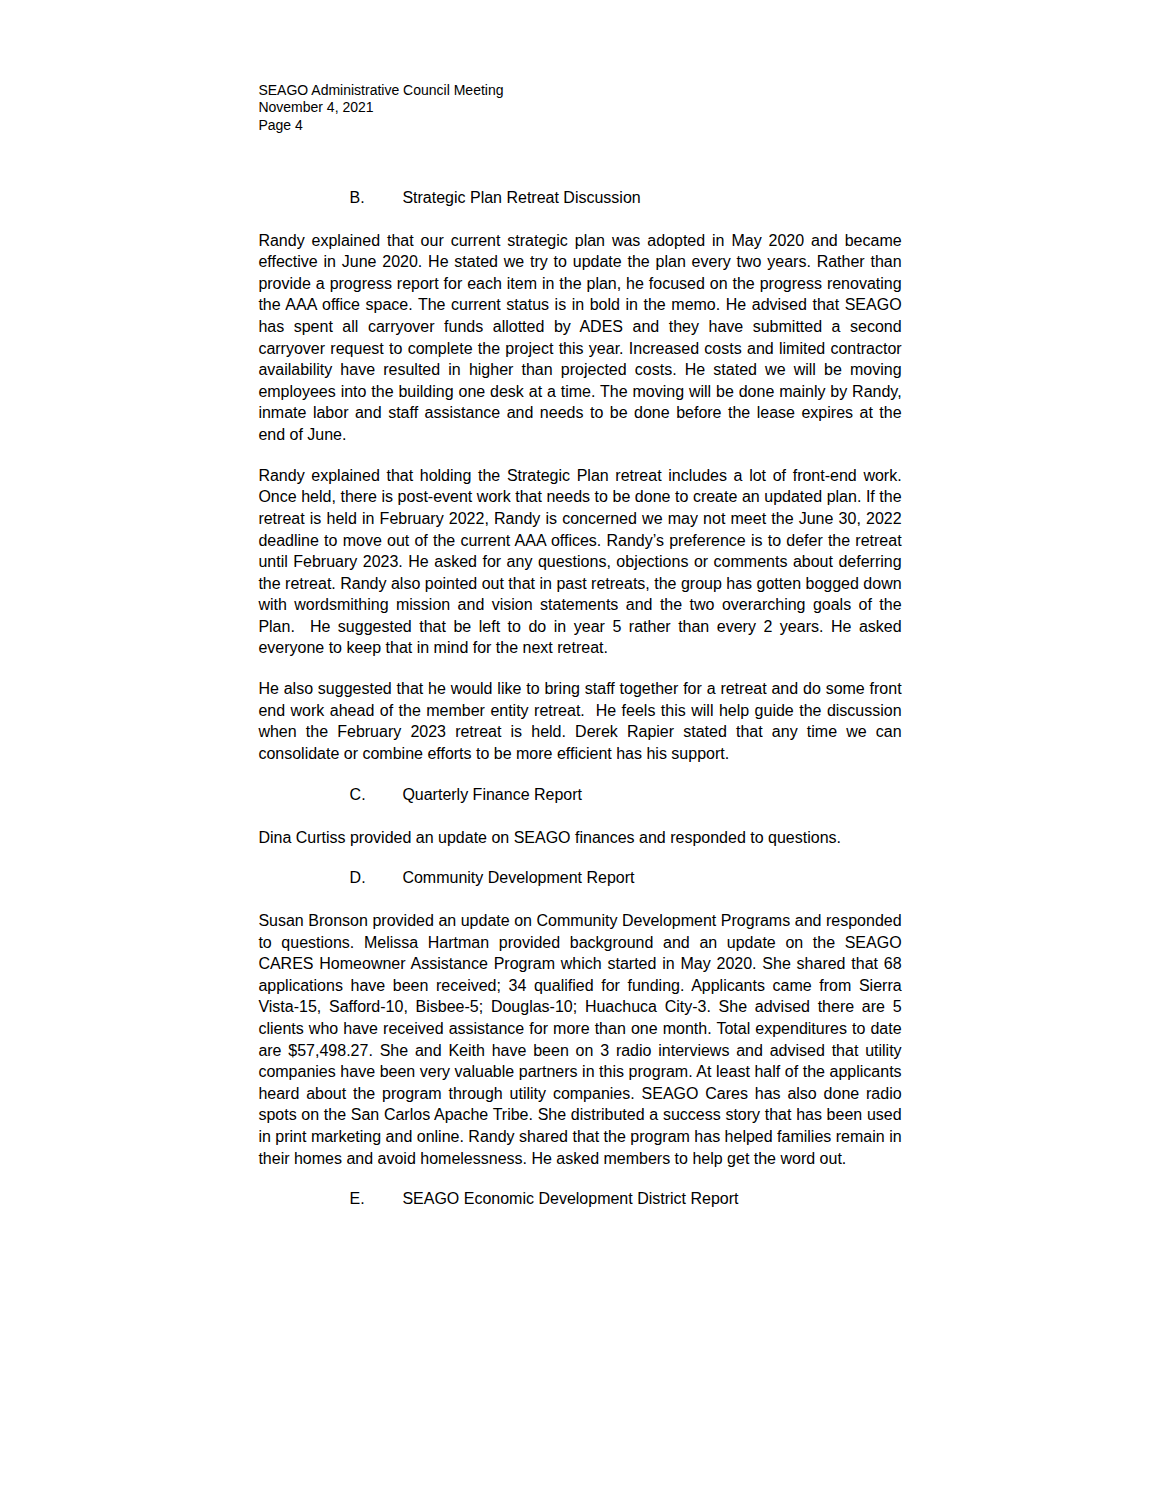SEAGO Administrative Council Meeting
November 4, 2021
Page 4
B. Strategic Plan Retreat Discussion
Randy explained that our current strategic plan was adopted in May 2020 and became effective in June 2020. He stated we try to update the plan every two years. Rather than provide a progress report for each item in the plan, he focused on the progress renovating the AAA office space. The current status is in bold in the memo. He advised that SEAGO has spent all carryover funds allotted by ADES and they have submitted a second carryover request to complete the project this year. Increased costs and limited contractor availability have resulted in higher than projected costs. He stated we will be moving employees into the building one desk at a time. The moving will be done mainly by Randy, inmate labor and staff assistance and needs to be done before the lease expires at the end of June.
Randy explained that holding the Strategic Plan retreat includes a lot of front-end work. Once held, there is post-event work that needs to be done to create an updated plan. If the retreat is held in February 2022, Randy is concerned we may not meet the June 30, 2022 deadline to move out of the current AAA offices. Randy’s preference is to defer the retreat until February 2023. He asked for any questions, objections or comments about deferring the retreat. Randy also pointed out that in past retreats, the group has gotten bogged down with wordsmithing mission and vision statements and the two overarching goals of the Plan. He suggested that be left to do in year 5 rather than every 2 years. He asked everyone to keep that in mind for the next retreat.
He also suggested that he would like to bring staff together for a retreat and do some front end work ahead of the member entity retreat. He feels this will help guide the discussion when the February 2023 retreat is held. Derek Rapier stated that any time we can consolidate or combine efforts to be more efficient has his support.
C. Quarterly Finance Report
Dina Curtiss provided an update on SEAGO finances and responded to questions.
D. Community Development Report
Susan Bronson provided an update on Community Development Programs and responded to questions. Melissa Hartman provided background and an update on the SEAGO CARES Homeowner Assistance Program which started in May 2020. She shared that 68 applications have been received; 34 qualified for funding. Applicants came from Sierra Vista-15, Safford-10, Bisbee-5; Douglas-10; Huachuca City-3. She advised there are 5 clients who have received assistance for more than one month. Total expenditures to date are $57,498.27. She and Keith have been on 3 radio interviews and advised that utility companies have been very valuable partners in this program. At least half of the applicants heard about the program through utility companies. SEAGO Cares has also done radio spots on the San Carlos Apache Tribe. She distributed a success story that has been used in print marketing and online. Randy shared that the program has helped families remain in their homes and avoid homelessness. He asked members to help get the word out.
E. SEAGO Economic Development District Report